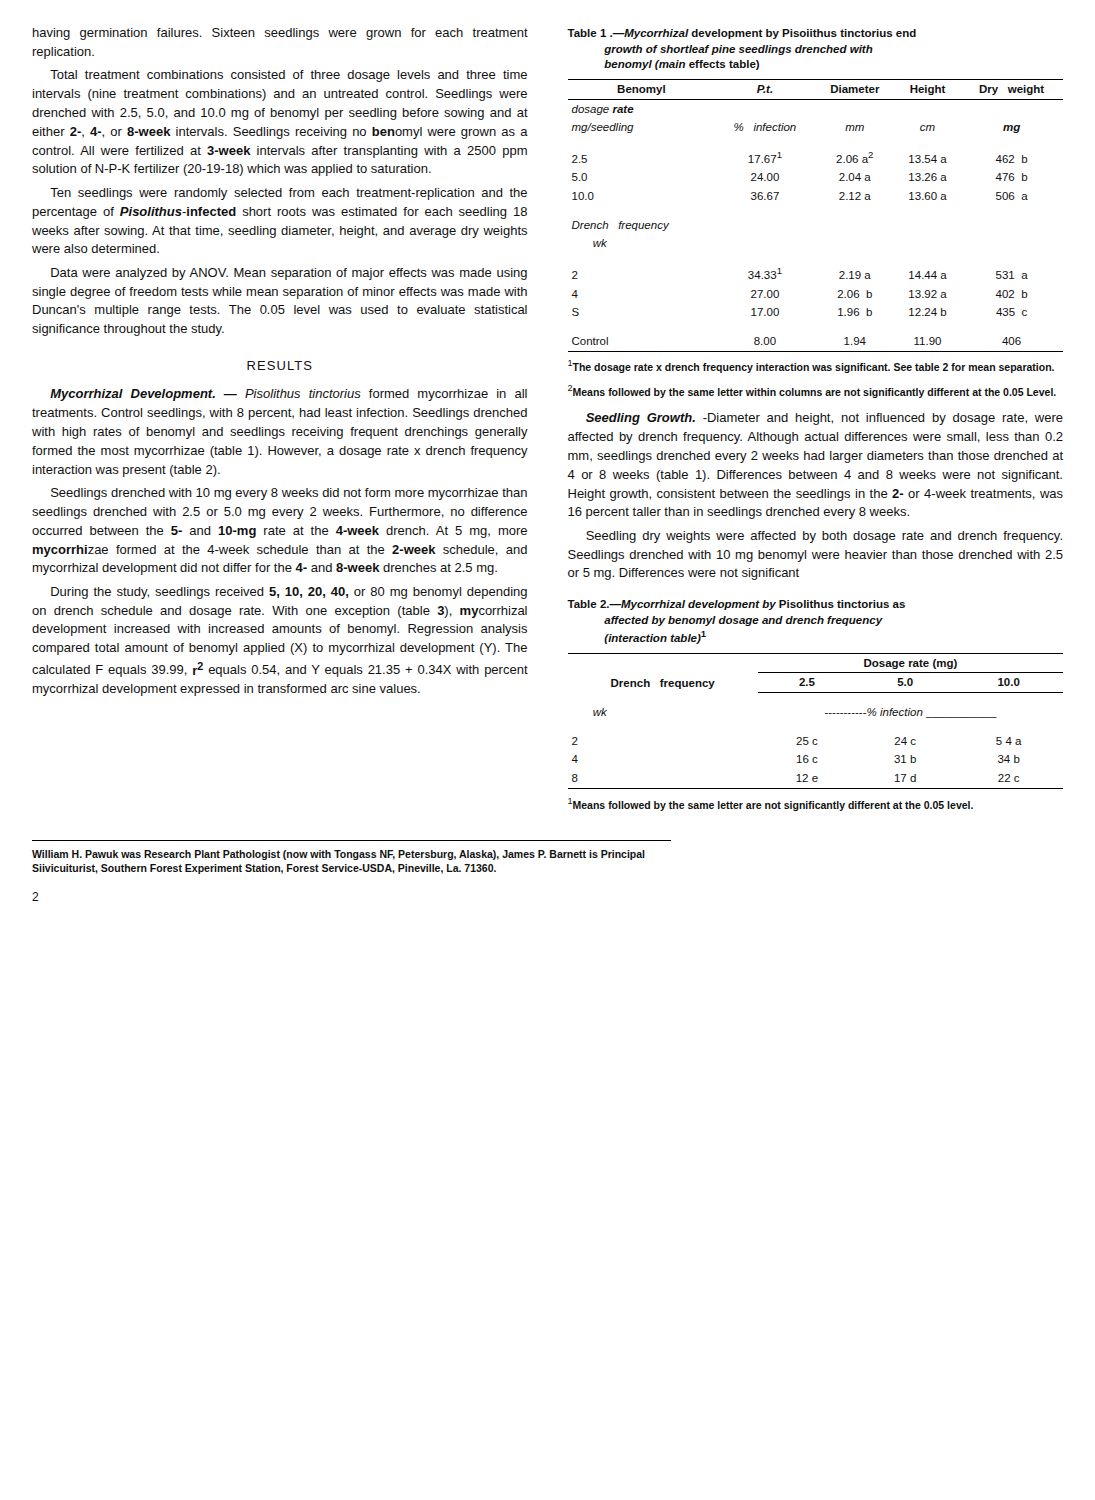having germination failures. Sixteen seedlings were grown for each treatment replication.
Total treatment combinations consisted of three dosage levels and three time intervals (nine treatment combinations) and an untreated control. Seedlings were drenched with 2.5, 5.0, and 10.0 mg of benomyl per seedling before sowing and at either 2-, 4-, or 8-week intervals. Seedlings receiving no benomyl were grown as a control. All were fertilized at 3-week intervals after transplanting with a 2500 ppm solution of N-P-K fertilizer (20-19-18) which was applied to saturation.
Ten seedlings were randomly selected from each treatment-replication and the percentage of Pisolithus-infected short roots was estimated for each seedling 18 weeks after sowing. At that time, seedling diameter, height, and average dry weights were also determined.
Data were analyzed by ANOV. Mean separation of major effects was made using single degree of freedom tests while mean separation of minor effects was made with Duncan's multiple range tests. The 0.05 level was used to evaluate statistical significance throughout the study.
RESULTS
Mycorrhizal Development. — Pisolithus tinctorius formed mycorrhizae in all treatments. Control seedlings, with 8 percent, had least infection. Seedlings drenched with high rates of benomyl and seedlings receiving frequent drenchings generally formed the most mycorrhizae (table 1). However, a dosage rate x drench frequency interaction was present (table 2).
Seedlings drenched with 10 mg every 8 weeks did not form more mycorrhizae than seedlings drenched with 2.5 or 5.0 mg every 2 weeks. Furthermore, no difference occurred between the 5- and 10-mg rate at the 4-week drench. At 5 mg, more mycorrhizae formed at the 4-week schedule than at the 2-week schedule, and mycorrhizal development did not differ for the 4- and 8-week drenches at 2.5 mg.
During the study, seedlings received 5, 10, 20, 40, or 80 mg benomyl depending on drench schedule and dosage rate. With one exception (table 3), mycorrhizal development increased with increased amounts of benomyl. Regression analysis compared total amount of benomyl applied (X) to mycorrhizal development (Y). The calculated F equals 39.99, r2 equals 0.54, and Y equals 21.35 + 0.34X with percent mycorrhizal development expressed in transformed arc sine values.
Table 1 .— Mycorrhizal development by Pisoiithus tinctorius end growth of shortleaf pine seedlings drenched with benomyl (main effects table)
| Benomyl | P.t. | Diameter | Height | Dry weight |
| --- | --- | --- | --- | --- |
| dosage rate | | | | |
| mg/seedling | % infection | mm | cm | mg |
| 2.5 | 17.67 1 | 2.06 a 2 | 13.54 a | 462 b |
| 5.0 | 24.00 | 2.04 a | 13.26 a | 476 b |
| 10.0 | 36.67 | 2.12 a | 13.60 a | 506 a |
| Drench frequency | | | | |
| wk | | | | |
| 2 | 34.33 1 | 2.19 a | 14.44 a | 531 a |
| 4 | 27.00 | 2.06 b | 13.92 a | 402 b |
| S | 17.00 | 1.96 b | 12.24 b | 435 c |
| Control | 8.00 | 1.94 | 11.90 | 406 |
1The dosage rate x drench frequency interaction was significant. See table 2 for mean separation.
2Means followed by the same letter within columns are not significantly different at the 0.05 Level.
Seedling Growth. -Diameter and height, not influenced by dosage rate, were affected by drench frequency. Although actual differences were small, less than 0.2 mm, seedlings drenched every 2 weeks had larger diameters than those drenched at 4 or 8 weeks (table 1). Differences between 4 and 8 weeks were not significant. Height growth, consistent between the seedlings in the 2- or 4-week treatments, was 16 percent taller than in seedlings drenched every 8 weeks.
Seedling dry weights were affected by both dosage rate and drench frequency. Seedlings drenched with 10 mg benomyl were heavier than those drenched with 2.5 or 5 mg. Differences were not significant
Table 2.— Mycorrhizal development by Pisolithus tinctorius as affected by benomyl dosage and drench frequency (interaction table) 1
| Drench frequency | Dosage rate (mg) |
| --- | --- |
| 2.5 | 5.0 | 10.0 |
| wk | ----------- % infection ___________ |
| 2 | 25 c | 24 c | 5 4 a |
| 4 | 16 c | 31 b | 34 b |
| 8 | 12 e | 17 d | 22 c |
1Means followed by the same letter are not significantly different at the 0.05 level.
William H. Pawuk was Research Plant Pathologist (now with Tongass NF, Petersburg, Alaska), James P. Barnett is Principal Siivicuiturist, Southern Forest Experiment Station, Forest Service-USDA, Pineville, La. 71360.
2